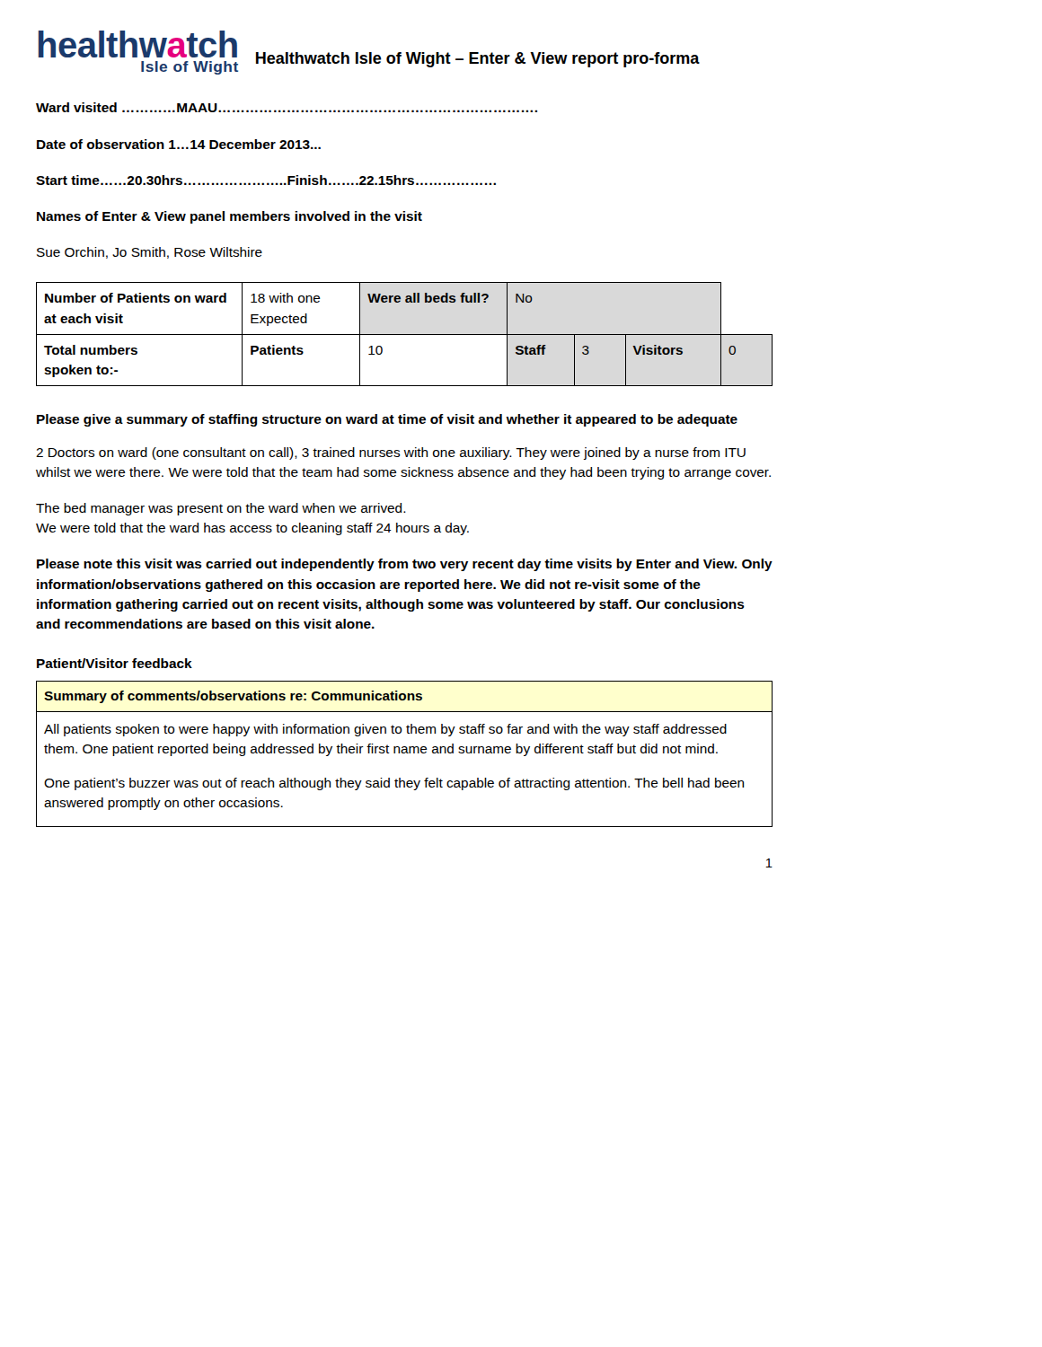healthwatch
Isle of Wight
Healthwatch Isle of Wight – Enter & View report pro-forma
Ward visited …………MAAU…………………………………………………………….
Date of observation 1…14 December 2013...
Start time……20.30hrs…………………..Finish…….22.15hrs………………
Names of Enter & View panel members involved in the visit
Sue Orchin, Jo Smith, Rose Wiltshire
| Number of Patients on ward at each visit | 18 with one Expected | Were all beds full? | No |
| Total numbers spoken to:- | Patients | 10 | Staff | 3 | Visitors | 0 |
Please give a summary of staffing structure on ward at time of visit and whether it appeared to be adequate
2 Doctors on ward (one consultant on call), 3 trained nurses with one auxiliary. They were joined by a nurse from ITU whilst we were there. We were told that the team had some sickness absence and they had been trying to arrange cover.
The bed manager was present on the ward when we arrived.
We were told that the ward has access to cleaning staff 24 hours a day.
Please note this visit was carried out independently from two very recent day time visits by Enter and View. Only information/observations gathered on this occasion are reported here. We did not re-visit some of the information gathering carried out on recent visits, although some was volunteered by staff. Our conclusions and recommendations are based on this visit alone.
Patient/Visitor feedback
| Summary of comments/observations re: Communications |
| --- |
| All patients spoken to were happy with information given to them by staff so far and with the way staff addressed them. One patient reported being addressed by their first name and surname by different staff but did not mind. One patient’s buzzer was out of reach although they said they felt capable of attracting attention. The bell had been answered promptly on other occasions. |
1